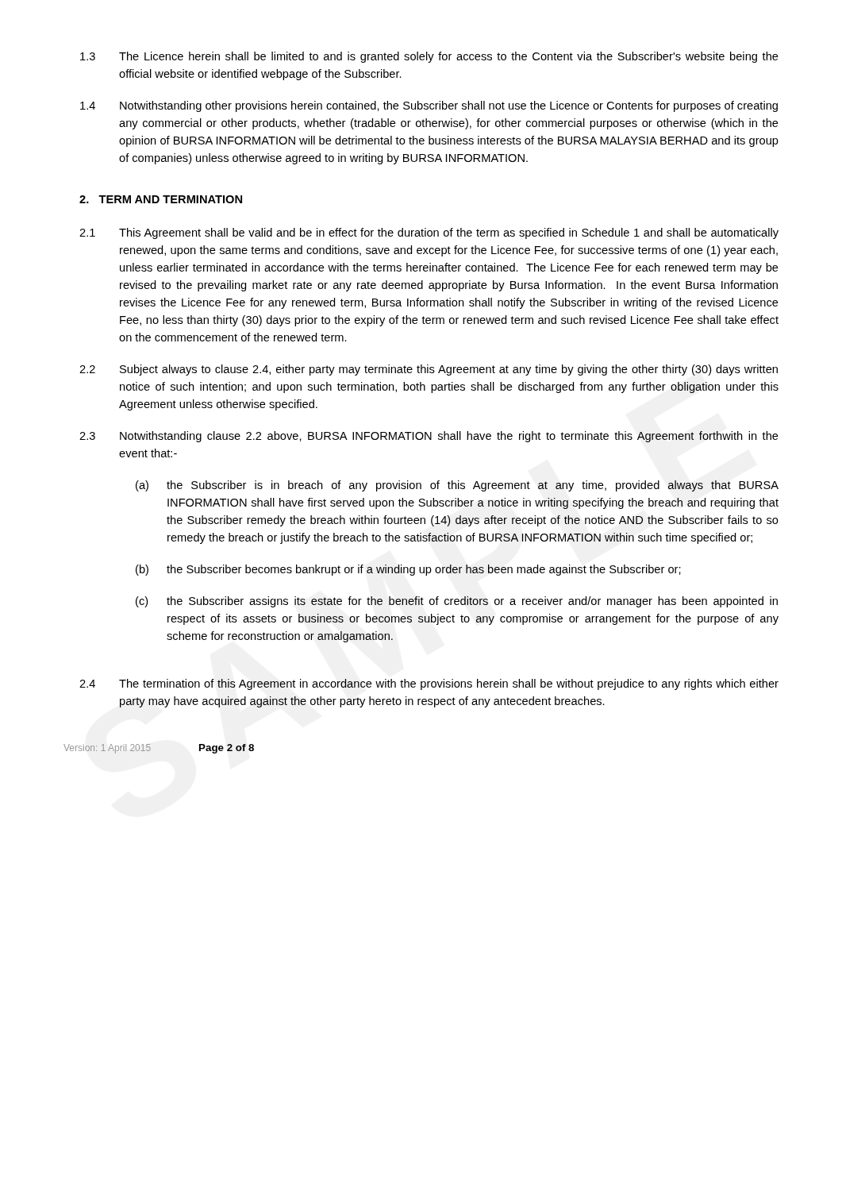SAMPLE
1.3
The Licence herein shall be limited to and is granted solely for access to the Content via the Subscriber's website being the official website or identified webpage of the Subscriber.
1.4
Notwithstanding other provisions herein contained, the Subscriber shall not use the Licence or Contents for purposes of creating any commercial or other products, whether (tradable or otherwise), for other commercial purposes or otherwise (which in the opinion of BURSA INFORMATION will be detrimental to the business interests of the BURSA MALAYSIA BERHAD and its group of companies) unless otherwise agreed to in writing by BURSA INFORMATION.
2. TERM AND TERMINATION
2.1
This Agreement shall be valid and be in effect for the duration of the term as specified in Schedule 1 and shall be automatically renewed, upon the same terms and conditions, save and except for the Licence Fee, for successive terms of one (1) year each, unless earlier terminated in accordance with the terms hereinafter contained. The Licence Fee for each renewed term may be revised to the prevailing market rate or any rate deemed appropriate by Bursa Information. In the event Bursa Information revises the Licence Fee for any renewed term, Bursa Information shall notify the Subscriber in writing of the revised Licence Fee, no less than thirty (30) days prior to the expiry of the term or renewed term and such revised Licence Fee shall take effect on the commencement of the renewed term.
2.2
Subject always to clause 2.4, either party may terminate this Agreement at any time by giving the other thirty (30) days written notice of such intention; and upon such termination, both parties shall be discharged from any further obligation under this Agreement unless otherwise specified.
2.3
Notwithstanding clause 2.2 above, BURSA INFORMATION shall have the right to terminate this Agreement forthwith in the event that:-
(a)
the Subscriber is in breach of any provision of this Agreement at any time, provided always that BURSA INFORMATION shall have first served upon the Subscriber a notice in writing specifying the breach and requiring that the Subscriber remedy the breach within fourteen (14) days after receipt of the notice AND the Subscriber fails to so remedy the breach or justify the breach to the satisfaction of BURSA INFORMATION within such time specified or;
(b)
the Subscriber becomes bankrupt or if a winding up order has been made against the Subscriber or;
(c)
the Subscriber assigns its estate for the benefit of creditors or a receiver and/or manager has been appointed in respect of its assets or business or becomes subject to any compromise or arrangement for the purpose of any scheme for reconstruction or amalgamation.
2.4
The termination of this Agreement in accordance with the provisions herein shall be without prejudice to any rights which either party may have acquired against the other party hereto in respect of any antecedent breaches.
Version: 1 April 2015 Page 2 of 8